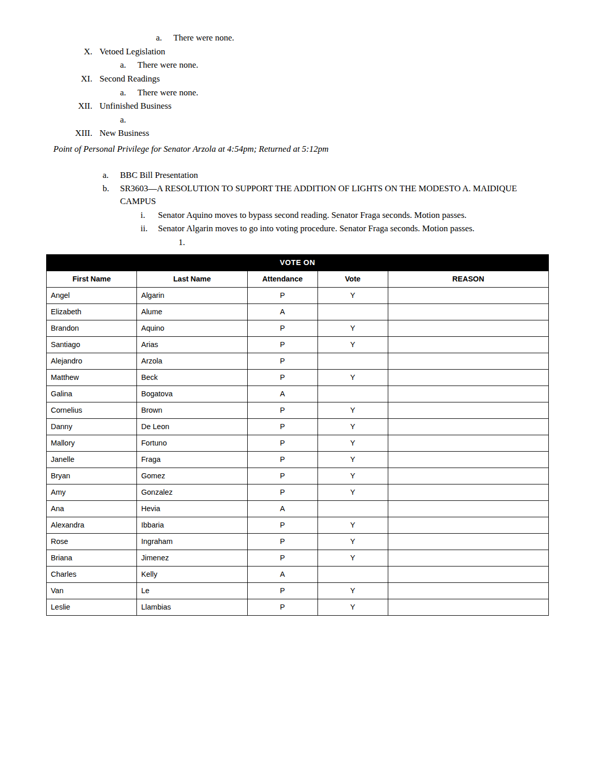a. There were none.
X. Vetoed Legislation
a. There were none.
XI. Second Readings
a. There were none.
XII. Unfinished Business
a.
XIII. New Business
Point of Personal Privilege for Senator Arzola at 4:54pm; Returned at 5:12pm
a. BBC Bill Presentation
b. SR3603—A RESOLUTION TO SUPPORT THE ADDITION OF LIGHTS ON THE MODESTO A. MAIDIQUE CAMPUS
i. Senator Aquino moves to bypass second reading. Senator Fraga seconds. Motion passes.
ii. Senator Algarin moves to go into voting procedure. Senator Fraga seconds. Motion passes.
1.
| VOTE ON |
| --- |
| First Name | Last Name | Attendance | Vote | REASON |
| Angel | Algarin | P | Y | |
| Elizabeth | Alume | A | | |
| Brandon | Aquino | P | Y | |
| Santiago | Arias | P | Y | |
| Alejandro | Arzola | P | | |
| Matthew | Beck | P | Y | |
| Galina | Bogatova | A | | |
| Cornelius | Brown | P | Y | |
| Danny | De Leon | P | Y | |
| Mallory | Fortuno | P | Y | |
| Janelle | Fraga | P | Y | |
| Bryan | Gomez | P | Y | |
| Amy | Gonzalez | P | Y | |
| Ana | Hevia | A | | |
| Alexandra | Ibbaria | P | Y | |
| Rose | Ingraham | P | Y | |
| Briana | Jimenez | P | Y | |
| Charles | Kelly | A | | |
| Van | Le | P | Y | |
| Leslie | Llambias | P | Y | |